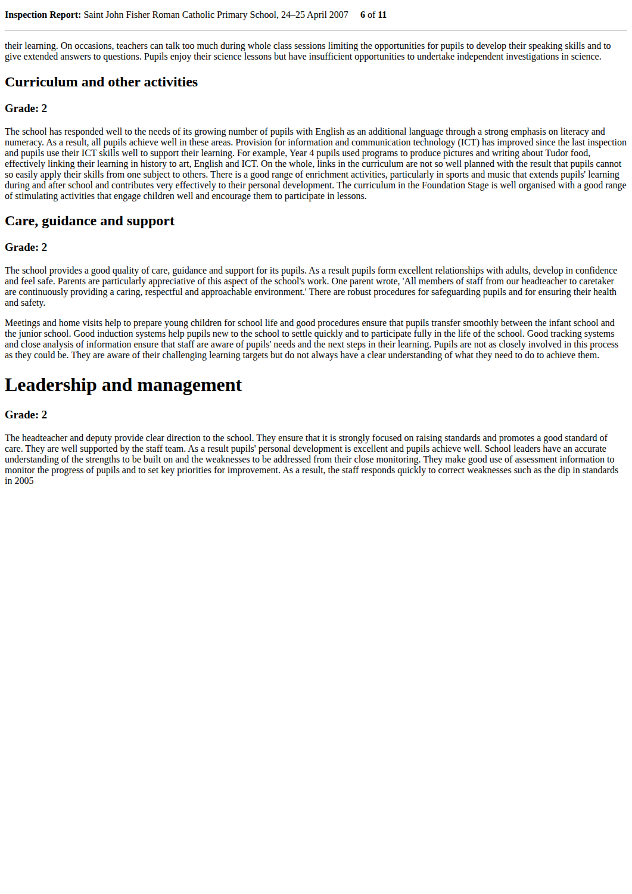Inspection Report: Saint John Fisher Roman Catholic Primary School, 24–25 April 2007 6 of 11
their learning. On occasions, teachers can talk too much during whole class sessions limiting the opportunities for pupils to develop their speaking skills and to give extended answers to questions. Pupils enjoy their science lessons but have insufficient opportunities to undertake independent investigations in science.
Curriculum and other activities
Grade: 2
The school has responded well to the needs of its growing number of pupils with English as an additional language through a strong emphasis on literacy and numeracy. As a result, all pupils achieve well in these areas. Provision for information and communication technology (ICT) has improved since the last inspection and pupils use their ICT skills well to support their learning. For example, Year 4 pupils used programs to produce pictures and writing about Tudor food, effectively linking their learning in history to art, English and ICT. On the whole, links in the curriculum are not so well planned with the result that pupils cannot so easily apply their skills from one subject to others. There is a good range of enrichment activities, particularly in sports and music that extends pupils' learning during and after school and contributes very effectively to their personal development. The curriculum in the Foundation Stage is well organised with a good range of stimulating activities that engage children well and encourage them to participate in lessons.
Care, guidance and support
Grade: 2
The school provides a good quality of care, guidance and support for its pupils. As a result pupils form excellent relationships with adults, develop in confidence and feel safe. Parents are particularly appreciative of this aspect of the school's work. One parent wrote, 'All members of staff from our headteacher to caretaker are continuously providing a caring, respectful and approachable environment.' There are robust procedures for safeguarding pupils and for ensuring their health and safety.
Meetings and home visits help to prepare young children for school life and good procedures ensure that pupils transfer smoothly between the infant school and the junior school. Good induction systems help pupils new to the school to settle quickly and to participate fully in the life of the school. Good tracking systems and close analysis of information ensure that staff are aware of pupils' needs and the next steps in their learning. Pupils are not as closely involved in this process as they could be. They are aware of their challenging learning targets but do not always have a clear understanding of what they need to do to achieve them.
Leadership and management
Grade: 2
The headteacher and deputy provide clear direction to the school. They ensure that it is strongly focused on raising standards and promotes a good standard of care. They are well supported by the staff team. As a result pupils' personal development is excellent and pupils achieve well. School leaders have an accurate understanding of the strengths to be built on and the weaknesses to be addressed from their close monitoring. They make good use of assessment information to monitor the progress of pupils and to set key priorities for improvement. As a result, the staff responds quickly to correct weaknesses such as the dip in standards in 2005